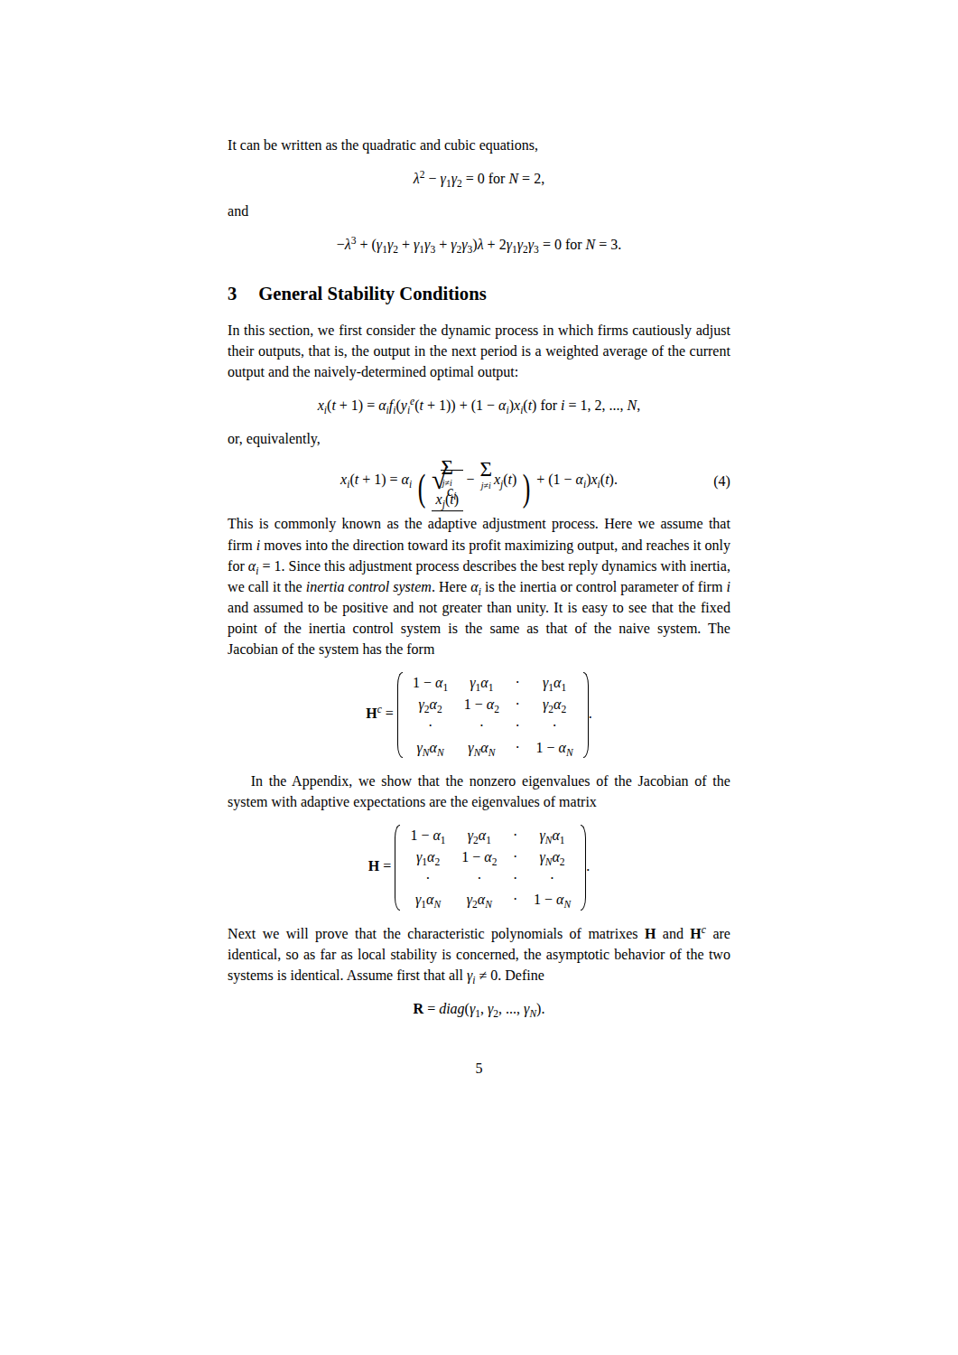It can be written as the quadratic and cubic equations,
λ2 − γ1γ2 = 0 for N = 2,
and
−λ3 + (γ1γ2 + γ1γ3 + γ2γ3)λ + 2γ1γ2γ3 = 0 for N = 3.
3 General Stability Conditions
In this section, we first consider the dynamic process in which firms cautiously adjust their outputs, that is, the output in the next period is a weighted average of the current output and the naively-determined optimal output:
xi(t + 1) = αifi(yie(t + 1)) + (1 − αi)xi(t) for i = 1, 2, ..., N,
or, equivalently,
xi(t + 1) = αi ( Σj≠i xj(t) ci − Σj≠i xj(t) ) + (1 − αi)xi(t). (4)
This is commonly known as the adaptive adjustment process. Here we assume that firm i moves into the direction toward its profit maximizing output, and reaches it only for αi = 1. Since this adjustment process describes the best reply dynamics with inertia, we call it the inertia control system. Here αi is the inertia or control parameter of firm i and assumed to be positive and not greater than unity. It is easy to see that the fixed point of the inertia control system is the same as that of the naive system. The Jacobian of the system has the form
Hc =
| 1 − α 1 | γ 1 α 1 | · | γ 1 α 1 |
| γ 2 α 2 | 1 − α 2 | · | γ 2 α 2 |
| · | · | · | · |
| γ N α N | γ N α N | · | 1 − α N |
.
In the Appendix, we show that the nonzero eigenvalues of the Jacobian of the system with adaptive expectations are the eigenvalues of matrix
H =
| 1 − α 1 | γ 2 α 1 | · | γ N α 1 |
| γ 1 α 2 | 1 − α 2 | · | γ N α 2 |
| · | · | · | · |
| γ 1 α N | γ 2 α N | · | 1 − α N |
.
Next we will prove that the characteristic polynomials of matrixes H and Hc are identical, so as far as local stability is concerned, the asymptotic behavior of the two systems is identical. Assume first that all γi ≠ 0. Define
R = diag(γ1, γ2, ..., γN).
5